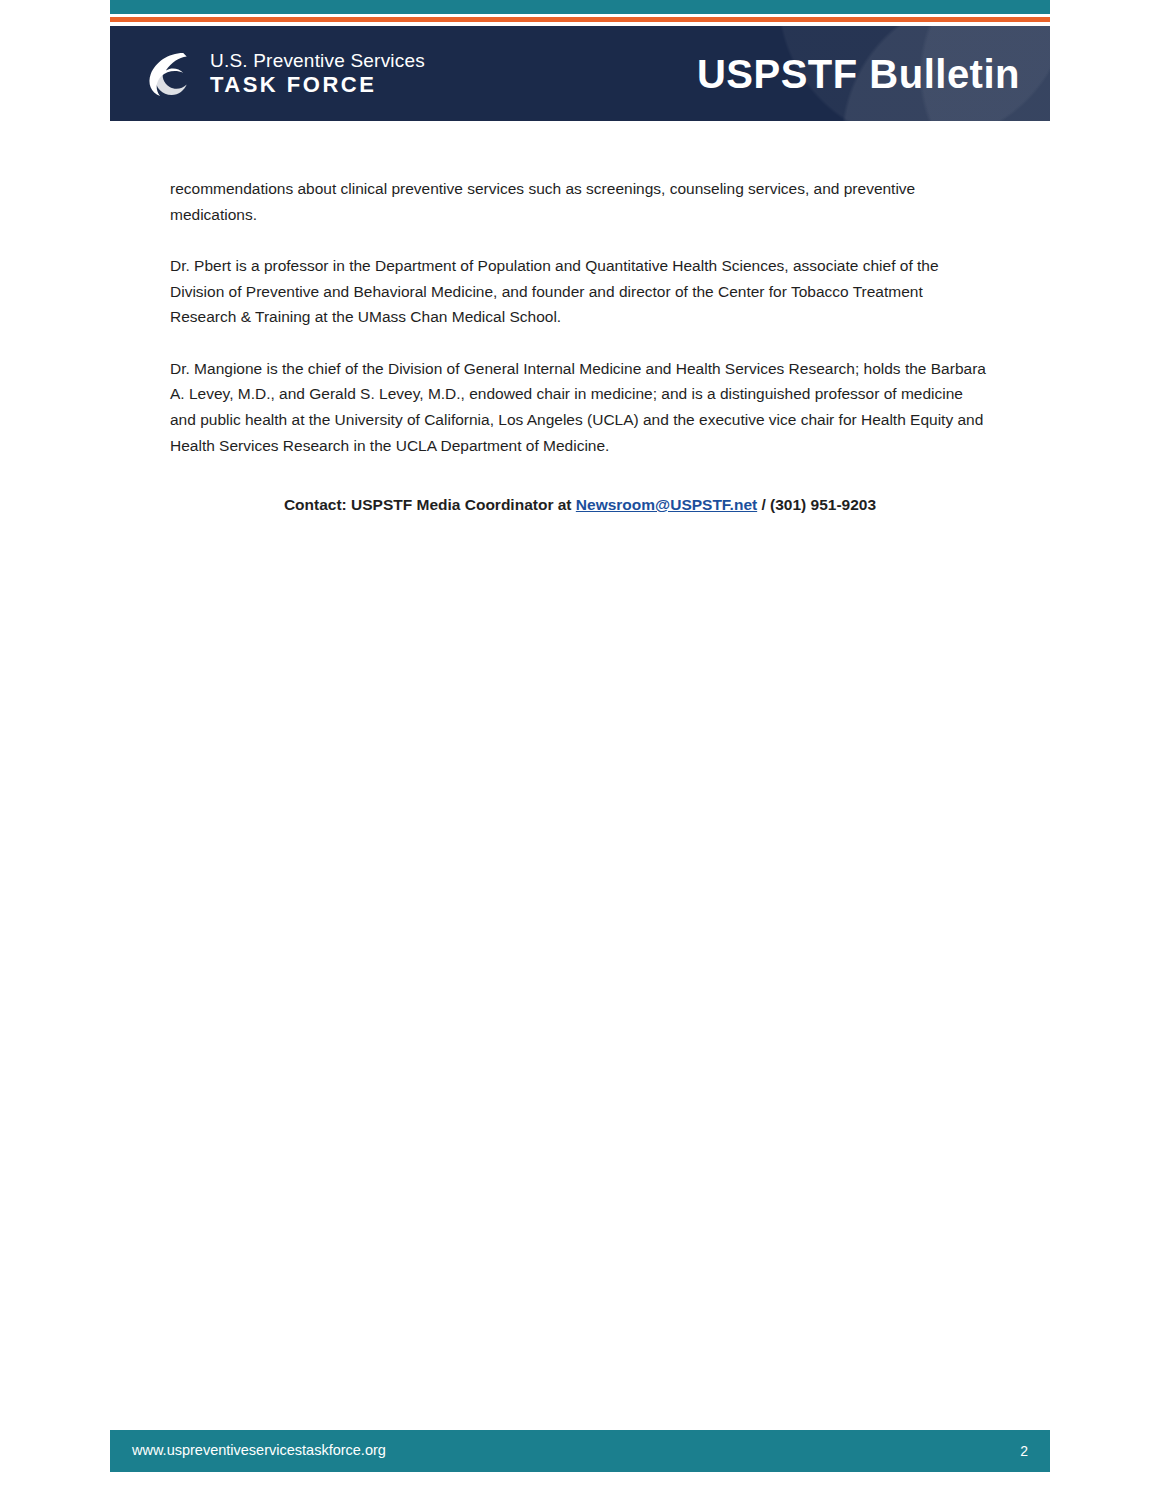U.S. Preventive Services
TASK FORCE
USPSTF Bulletin
recommendations about clinical preventive services such as screenings, counseling services, and preventive medications.
Dr. Pbert is a professor in the Department of Population and Quantitative Health Sciences, associate chief of the Division of Preventive and Behavioral Medicine, and founder and director of the Center for Tobacco Treatment Research & Training at the UMass Chan Medical School.
Dr. Mangione is the chief of the Division of General Internal Medicine and Health Services Research; holds the Barbara A. Levey, M.D., and Gerald S. Levey, M.D., endowed chair in medicine; and is a distinguished professor of medicine and public health at the University of California, Los Angeles (UCLA) and the executive vice chair for Health Equity and Health Services Research in the UCLA Department of Medicine.
Contact: USPSTF Media Coordinator at Newsroom@USPSTF.net / (301) 951-9203
www.uspreventiveservicestaskforce.org 2